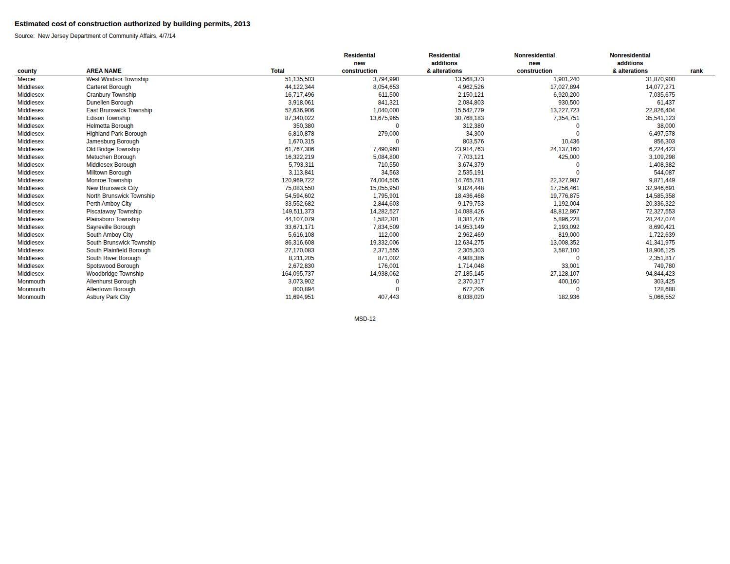Estimated cost of construction authorized by building permits, 2013
Source: New Jersey Department of Community Affairs, 4/7/14
| | | | Residential | Residential | Nonresidential | Nonresidential | |
| --- | --- | --- | --- | --- | --- | --- | --- |
| | | | new | additions | new | additions | |
| county | AREA NAME | Total | construction | & alterations | construction | & alterations | rank |
| Mercer | West Windsor Township | 51,135,503 | 3,794,990 | 13,568,373 | 1,901,240 | 31,870,900 | |
| Middlesex | Carteret Borough | 44,122,344 | 8,054,653 | 4,962,526 | 17,027,894 | 14,077,271 | |
| Middlesex | Cranbury Township | 16,717,496 | 611,500 | 2,150,121 | 6,920,200 | 7,035,675 | |
| Middlesex | Dunellen Borough | 3,918,061 | 841,321 | 2,084,803 | 930,500 | 61,437 | |
| Middlesex | East Brunswick Township | 52,636,906 | 1,040,000 | 15,542,779 | 13,227,723 | 22,826,404 | |
| Middlesex | Edison Township | 87,340,022 | 13,675,965 | 30,768,183 | 7,354,751 | 35,541,123 | |
| Middlesex | Helmetta Borough | 350,380 | 0 | 312,380 | 0 | 38,000 | |
| Middlesex | Highland Park Borough | 6,810,878 | 279,000 | 34,300 | 0 | 6,497,578 | |
| Middlesex | Jamesburg Borough | 1,670,315 | 0 | 803,576 | 10,436 | 856,303 | |
| Middlesex | Old Bridge Township | 61,767,306 | 7,490,960 | 23,914,763 | 24,137,160 | 6,224,423 | |
| Middlesex | Metuchen Borough | 16,322,219 | 5,084,800 | 7,703,121 | 425,000 | 3,109,298 | |
| Middlesex | Middlesex Borough | 5,793,311 | 710,550 | 3,674,379 | 0 | 1,408,382 | |
| Middlesex | Milltown Borough | 3,113,841 | 34,563 | 2,535,191 | 0 | 544,087 | |
| Middlesex | Monroe Township | 120,969,722 | 74,004,505 | 14,765,781 | 22,327,987 | 9,871,449 | |
| Middlesex | New Brunswick City | 75,083,550 | 15,055,950 | 9,824,448 | 17,256,461 | 32,946,691 | |
| Middlesex | North Brunswick Township | 54,594,602 | 1,795,901 | 18,436,468 | 19,776,875 | 14,585,358 | |
| Middlesex | Perth Amboy City | 33,552,682 | 2,844,603 | 9,179,753 | 1,192,004 | 20,336,322 | |
| Middlesex | Piscataway Township | 149,511,373 | 14,282,527 | 14,088,426 | 48,812,867 | 72,327,553 | |
| Middlesex | Plainsboro Township | 44,107,079 | 1,582,301 | 8,381,476 | 5,896,228 | 28,247,074 | |
| Middlesex | Sayreville Borough | 33,671,171 | 7,834,509 | 14,953,149 | 2,193,092 | 8,690,421 | |
| Middlesex | South Amboy City | 5,616,108 | 112,000 | 2,962,469 | 819,000 | 1,722,639 | |
| Middlesex | South Brunswick Township | 86,316,608 | 19,332,006 | 12,634,275 | 13,008,352 | 41,341,975 | |
| Middlesex | South Plainfield Borough | 27,170,083 | 2,371,555 | 2,305,303 | 3,587,100 | 18,906,125 | |
| Middlesex | South River Borough | 8,211,205 | 871,002 | 4,988,386 | 0 | 2,351,817 | |
| Middlesex | Spotswood Borough | 2,672,830 | 176,001 | 1,714,048 | 33,001 | 749,780 | |
| Middlesex | Woodbridge Township | 164,095,737 | 14,938,062 | 27,185,145 | 27,128,107 | 94,844,423 | |
| Monmouth | Allenhurst Borough | 3,073,902 | 0 | 2,370,317 | 400,160 | 303,425 | |
| Monmouth | Allentown Borough | 800,894 | 0 | 672,206 | 0 | 128,688 | |
| Monmouth | Asbury Park City | 11,694,951 | 407,443 | 6,038,020 | 182,936 | 5,066,552 | |
| MSD-12 |